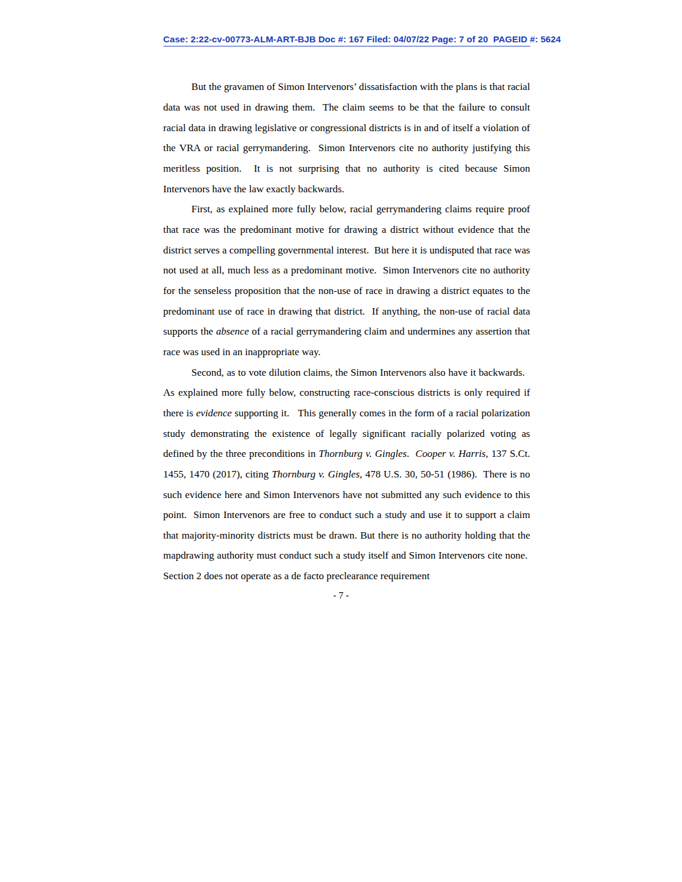Case: 2:22-cv-00773-ALM-ART-BJB Doc #: 167 Filed: 04/07/22 Page: 7 of 20 PAGEID #: 5624
But the gravamen of Simon Intervenors’ dissatisfaction with the plans is that racial data was not used in drawing them. The claim seems to be that the failure to consult racial data in drawing legislative or congressional districts is in and of itself a violation of the VRA or racial gerrymandering. Simon Intervenors cite no authority justifying this meritless position. It is not surprising that no authority is cited because Simon Intervenors have the law exactly backwards.
First, as explained more fully below, racial gerrymandering claims require proof that race was the predominant motive for drawing a district without evidence that the district serves a compelling governmental interest. But here it is undisputed that race was not used at all, much less as a predominant motive. Simon Intervenors cite no authority for the senseless proposition that the non-use of race in drawing a district equates to the predominant use of race in drawing that district. If anything, the non-use of racial data supports the absence of a racial gerrymandering claim and undermines any assertion that race was used in an inappropriate way.
Second, as to vote dilution claims, the Simon Intervenors also have it backwards. As explained more fully below, constructing race-conscious districts is only required if there is evidence supporting it. This generally comes in the form of a racial polarization study demonstrating the existence of legally significant racially polarized voting as defined by the three preconditions in Thornburg v. Gingles. Cooper v. Harris, 137 S.Ct. 1455, 1470 (2017), citing Thornburg v. Gingles, 478 U.S. 30, 50-51 (1986). There is no such evidence here and Simon Intervenors have not submitted any such evidence to this point. Simon Intervenors are free to conduct such a study and use it to support a claim that majority-minority districts must be drawn. But there is no authority holding that the mapdrawing authority must conduct such a study itself and Simon Intervenors cite none. Section 2 does not operate as a de facto preclearance requirement
- 7 -